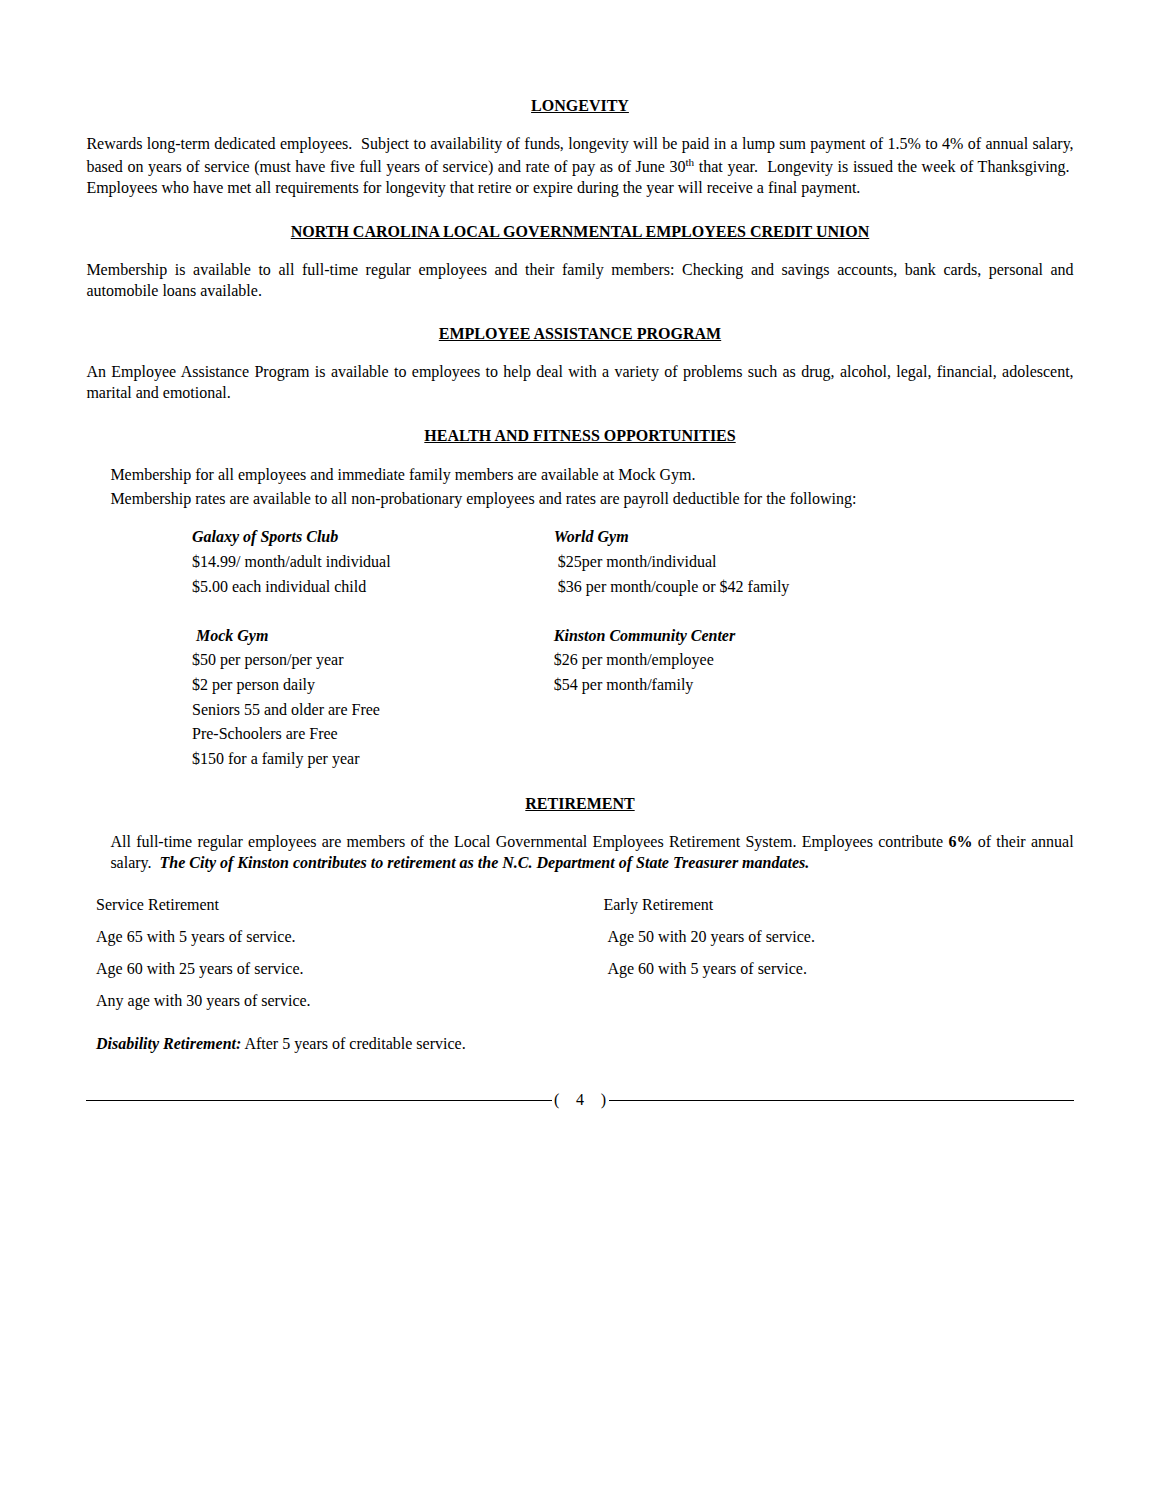LONGEVITY
Rewards long-term dedicated employees. Subject to availability of funds, longevity will be paid in a lump sum payment of 1.5% to 4% of annual salary, based on years of service (must have five full years of service) and rate of pay as of June 30th that year. Longevity is issued the week of Thanksgiving. Employees who have met all requirements for longevity that retire or expire during the year will receive a final payment.
NORTH CAROLINA LOCAL GOVERNMENTAL EMPLOYEES CREDIT UNION
Membership is available to all full-time regular employees and their family members: Checking and savings accounts, bank cards, personal and automobile loans available.
EMPLOYEE ASSISTANCE PROGRAM
An Employee Assistance Program is available to employees to help deal with a variety of problems such as drug, alcohol, legal, financial, adolescent, marital and emotional.
HEALTH AND FITNESS OPPORTUNITIES
Membership for all employees and immediate family members are available at Mock Gym.
Membership rates are available to all non-probationary employees and rates are payroll deductible for the following:
| Galaxy of Sports Club | World Gym |
| $14.99/ month/adult individual | $25per month/individual |
| $5.00 each individual child | $36 per month/couple or $42 family |
| Mock Gym | Kinston Community Center |
| $50 per person/per year | $26 per month/employee |
| $2 per person daily | $54 per month/family |
| Seniors 55 and older are Free | |
| Pre-Schoolers are Free | |
| $150 for a family per year | |
RETIREMENT
All full-time regular employees are members of the Local Governmental Employees Retirement System. Employees contribute 6% of their annual salary. The City of Kinston contributes to retirement as the N.C. Department of State Treasurer mandates.
| Service Retirement | Early Retirement |
| Age 65 with 5 years of service. | Age 50 with 20 years of service. |
| Age 60 with 25 years of service. | Age 60 with 5 years of service. |
| Any age with 30 years of service. | |
Disability Retirement: After 5 years of creditable service.
(4)